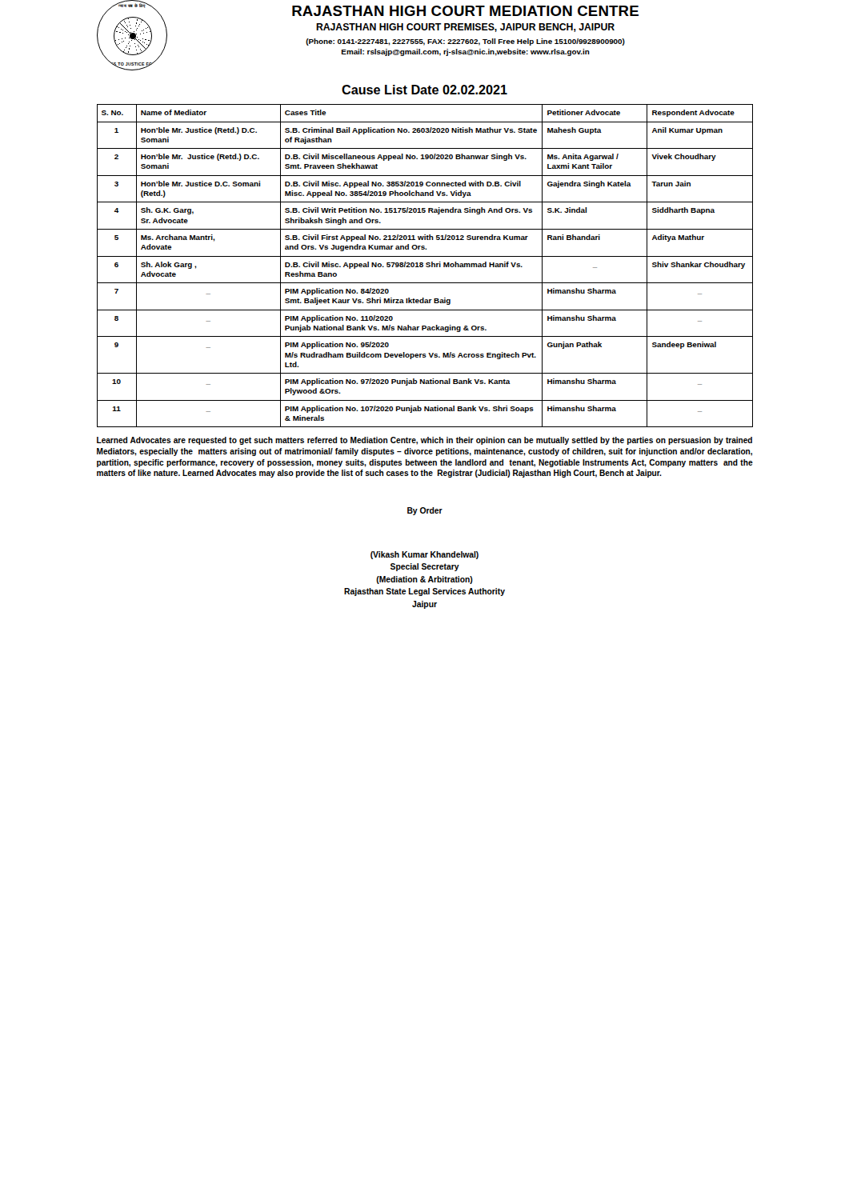न्याय सब के लिए ACCESS TO JUSTICE FOR ALL
RAJASTHAN HIGH COURT MEDIATION CENTRE
RAJASTHAN HIGH COURT PREMISES, JAIPUR BENCH, JAIPUR
(Phone: 0141-2227481, 2227555, FAX: 2227602, Toll Free Help Line 15100/9928900900)
Email: rslsajp@gmail.com, rj-slsa@nic.in,website: www.rlsa.gov.in
Cause List Date 02.02.2021
| S. No. | Name of Mediator | Cases Title | Petitioner Advocate | Respondent Advocate |
| --- | --- | --- | --- | --- |
| 1 | Hon’ble Mr. Justice (Retd.) D.C. Somani | S.B. Criminal Bail Application No. 2603/2020 Nitish Mathur Vs. State of Rajasthan | Mahesh Gupta | Anil Kumar Upman |
| 2 | Hon’ble Mr. Justice (Retd.) D.C. Somani | D.B. Civil Miscellaneous Appeal No. 190/2020 Bhanwar Singh Vs. Smt. Praveen Shekhawat | Ms. Anita Agarwal / Laxmi Kant Tailor | Vivek Choudhary |
| 3 | Hon’ble Mr. Justice D.C. Somani (Retd.) | D.B. Civil Misc. Appeal No. 3853/2019 Connected with D.B. Civil Misc. Appeal No. 3854/2019 Phoolchand Vs. Vidya | Gajendra Singh Katela | Tarun Jain |
| 4 | Sh. G.K. Garg, Sr. Advocate | S.B. Civil Writ Petition No. 15175/2015 Rajendra Singh And Ors. Vs Shribaksh Singh and Ors. | S.K. Jindal | Siddharth Bapna |
| 5 | Ms. Archana Mantri, Adovate | S.B. Civil First Appeal No. 212/2011 with 51/2012 Surendra Kumar and Ors. Vs Jugendra Kumar and Ors. | Rani Bhandari | Aditya Mathur |
| 6 | Sh. Alok Garg , Advocate | D.B. Civil Misc. Appeal No. 5798/2018 Shri Mohammad Hanif Vs. Reshma Bano | _ | Shiv Shankar Choudhary |
| 7 | _ | PIM Application No. 84/2020 Smt. Baljeet Kaur Vs. Shri Mirza Iktedar Baig | Himanshu Sharma | _ |
| 8 | _ | PIM Application No. 110/2020 Punjab National Bank Vs. M/s Nahar Packaging & Ors. | Himanshu Sharma | _ |
| 9 | _ | PIM Application No. 95/2020 M/s Rudradham Buildcom Developers Vs. M/s Across Engitech Pvt. Ltd. | Gunjan Pathak | Sandeep Beniwal |
| 10 | _ | PIM Application No. 97/2020 Punjab National Bank Vs. Kanta Plywood &Ors. | Himanshu Sharma | _ |
| 11 | _ | PIM Application No. 107/2020 Punjab National Bank Vs. Shri Soaps & Minerals | Himanshu Sharma | _ |
Learned Advocates are requested to get such matters referred to Mediation Centre, which in their opinion can be mutually settled by the parties on persuasion by trained Mediators, especially the matters arising out of matrimonial/ family disputes – divorce petitions, maintenance, custody of children, suit for injunction and/or declaration, partition, specific performance, recovery of possession, money suits, disputes between the landlord and tenant, Negotiable Instruments Act, Company matters and the matters of like nature. Learned Advocates may also provide the list of such cases to the Registrar (Judicial) Rajasthan High Court, Bench at Jaipur.
By Order
(Vikash Kumar Khandelwal) Special Secretary (Mediation & Arbitration) Rajasthan State Legal Services Authority Jaipur